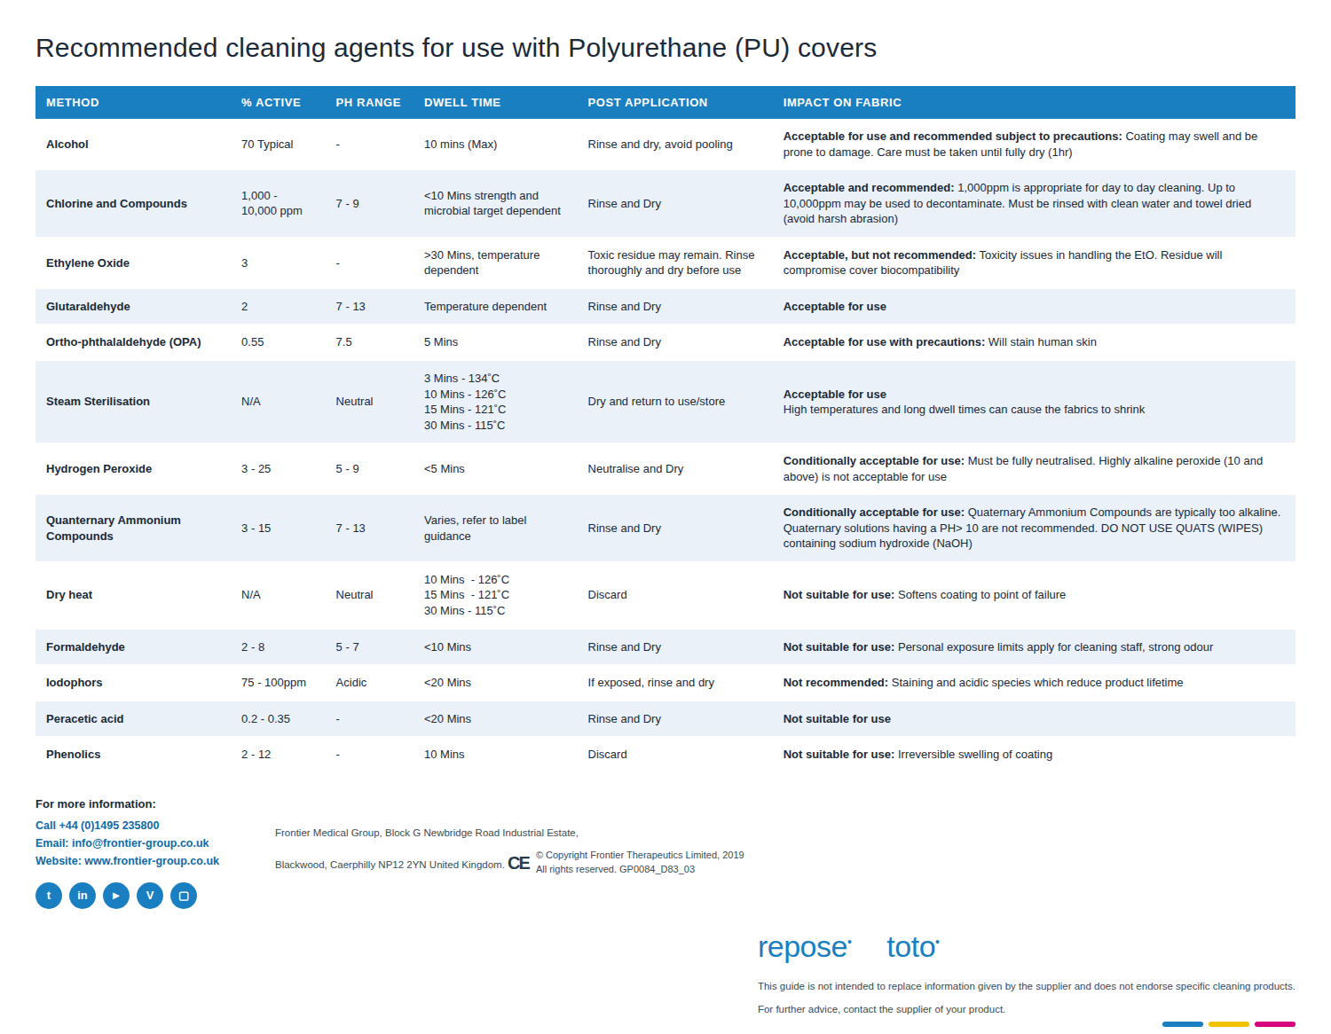Recommended cleaning agents for use with Polyurethane (PU) covers
| Method | % Active | pH Range | Dwell Time | Post Application | Impact on Fabric |
| --- | --- | --- | --- | --- | --- |
| Alcohol | 70 Typical | - | 10 mins (Max) | Rinse and dry, avoid pooling | Acceptable for use and recommended subject to precautions: Coating may swell and be prone to damage. Care must be taken until fully dry (1hr) |
| Chlorine and Compounds | 1,000 - 10,000 ppm | 7 - 9 | <10 Mins strength and microbial target dependent | Rinse and Dry | Acceptable and recommended: 1,000ppm is appropriate for day to day cleaning. Up to 10,000ppm may be used to decontaminate. Must be rinsed with clean water and towel dried (avoid harsh abrasion) |
| Ethylene Oxide | 3 | - | >30 Mins, temperature dependent | Toxic residue may remain. Rinse thoroughly and dry before use | Acceptable, but not recommended: Toxicity issues in handling the EtO. Residue will compromise cover biocompatibility |
| Glutaraldehyde | 2 | 7 - 13 | Temperature dependent | Rinse and Dry | Acceptable for use |
| Ortho-phthalaldehyde (OPA) | 0.55 | 7.5 | 5 Mins | Rinse and Dry | Acceptable for use with precautions: Will stain human skin |
| Steam Sterilisation | N/A | Neutral | 3 Mins - 134˚C 10 Mins - 126˚C 15 Mins - 121˚C 30 Mins - 115˚C | Dry and return to use/store | Acceptable for use High temperatures and long dwell times can cause the fabrics to shrink |
| Hydrogen Peroxide | 3 - 25 | 5 - 9 | <5 Mins | Neutralise and Dry | Conditionally acceptable for use: Must be fully neutralised. Highly alkaline peroxide (10 and above) is not acceptable for use |
| Quanternary Ammonium Compounds | 3 - 15 | 7 - 13 | Varies, refer to label guidance | Rinse and Dry | Conditionally acceptable for use: Quaternary Ammonium Compounds are typically too alkaline. Quaternary solutions having a PH> 10 are not recommended. DO NOT USE QUATS (WIPES) containing sodium hydroxide (NaOH) |
| Dry heat | N/A | Neutral | 10 Mins - 126˚C 15 Mins - 121˚C 30 Mins - 115˚C | Discard | Not suitable for use: Softens coating to point of failure |
| Formaldehyde | 2 - 8 | 5 - 7 | <10 Mins | Rinse and Dry | Not suitable for use: Personal exposure limits apply for cleaning staff, strong odour |
| Iodophors | 75 - 100ppm | Acidic | <20 Mins | If exposed, rinse and dry | Not recommended: Staining and acidic species which reduce product lifetime |
| Peracetic acid | 0.2 - 0.35 | - | <20 Mins | Rinse and Dry | Not suitable for use |
| Phenolics | 2 - 12 | - | 10 Mins | Discard | Not suitable for use: Irreversible swelling of coating |
For more information:
Call +44 (0)1495 235800
Email: info@frontier-group.co.uk
Website: www.frontier-group.co.uk
t in ► V ▢
Frontier Medical Group, Block G Newbridge Road Industrial Estate,
Blackwood, Caerphilly NP12 2YN United Kingdom.
CE © Copyright Frontier Therapeutics Limited, 2019
All rights reserved. GP0084_D83_03
repose•
toto•
This guide is not intended to replace information given by the supplier and does not endorse specific cleaning products.
For further advice, contact the supplier of your product.